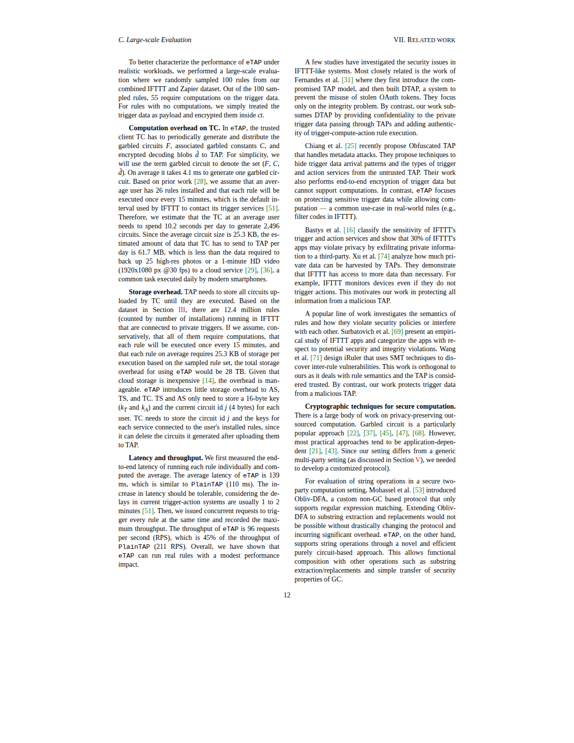C. Large-scale Evaluation
VII. RELATED WORK
To better characterize the performance of eTAP under realistic workloads, we performed a large-scale evaluation where we randomly sampled 100 rules from our combined IFTTT and Zapier dataset. Out of the 100 sampled rules, 55 require computations on the trigger data. For rules with no computations, we simply treated the trigger data as payload and encrypted them inside ct.
Computation overhead on TC. In eTAP, the trusted client TC has to periodically generate and distribute the garbled circuits F, associated garbled constants C, and encrypted decoding blobs d̃ to TAP. For simplicity, we will use the term garbled circuit to denote the set (F, C, d̃). On average it takes 4.1 ms to generate one garbled circuit. Based on prior work [28], we assume that an average user has 26 rules installed and that each rule will be executed once every 15 minutes, which is the default interval used by IFTTT to contact its trigger services [51]. Therefore, we estimate that the TC at an average user needs to spend 10.2 seconds per day to generate 2,496 circuits. Since the average circuit size is 25.3 KB, the estimated amount of data that TC has to send to TAP per day is 61.7 MB, which is less than the data required to back up 25 high-res photos or a 1-minute HD video (1920x1080 px @30 fps) to a cloud service [29], [36], a common task executed daily by modern smartphones.
Storage overhead. TAP needs to store all circuits uploaded by TC until they are executed. Based on the dataset in Section III, there are 12.4 million rules (counted by number of installations) running in IFTTT that are connected to private triggers. If we assume, conservatively, that all of them require computations, that each rule will be executed once every 15 minutes, and that each rule on average requires 25.3 KB of storage per execution based on the sampled rule set, the total storage overhead for using eTAP would be 28 TB. Given that cloud storage is inexpensive [14], the overhead is manageable. eTAP introduces little storage overhead to AS, TS, and TC. TS and AS only need to store a 16-byte key (kT and kA) and the current circuit id j (4 bytes) for each user. TC needs to store the circuit id j and the keys for each service connected to the user's installed rules, since it can delete the circuits it generated after uploading them to TAP.
Latency and throughput. We first measured the end-to-end latency of running each rule individually and computed the average. The average latency of eTAP is 139 ms, which is similar to PlainTAP (110 ms). The increase in latency should be tolerable, considering the delays in current trigger-action systems are usually 1 to 2 minutes [51]. Then, we issued concurrent requests to trigger every rule at the same time and recorded the maximum throughput. The throughput of eTAP is 96 requests per second (RPS), which is 45% of the throughput of PlainTAP (211 RPS). Overall, we have shown that eTAP can run real rules with a modest performance impact.
A few studies have investigated the security issues in IFTTT-like systems. Most closely related is the work of Fernandes et al. [31] where they first introduce the compromised TAP model, and then built DTAP, a system to prevent the misuse of stolen OAuth tokens. They focus only on the integrity problem. By contrast, our work subsumes DTAP by providing confidentiality to the private trigger data passing through TAPs and adding authenticity of trigger-compute-action rule execution.
Chiang et al. [25] recently propose Obfuscated TAP that handles metadata attacks. They propose techniques to hide trigger data arrival patterns and the types of trigger and action services from the untrusted TAP. Their work also performs end-to-end encryption of trigger data but cannot support computations. In contrast, eTAP focuses on protecting sensitive trigger data while allowing computation — a common use-case in real-world rules (e.g., filter codes in IFTTT).
Bastys et al. [16] classify the sensitivity of IFTTT's trigger and action services and show that 30% of IFTTT's apps may violate privacy by exfiltrating private information to a third-party. Xu et al. [74] analyze how much private data can be harvested by TAPs. They demonstrate that IFTTT has access to more data than necessary. For example, IFTTT monitors devices even if they do not trigger actions. This motivates our work in protecting all information from a malicious TAP.
A popular line of work investigates the semantics of rules and how they violate security policies or interfere with each other. Surbatovich et al. [69] present an empirical study of IFTTT apps and categorize the apps with respect to potential security and integrity violations. Wang et al. [71] design iRuler that uses SMT techniques to discover inter-rule vulnerabilities. This work is orthogonal to ours as it deals with rule semantics and the TAP is considered trusted. By contrast, our work protects trigger data from a malicious TAP.
Cryptographic techniques for secure computation. There is a large body of work on privacy-preserving outsourced computation. Garbled circuit is a particularly popular approach [22], [37], [45], [47], [68]. However, most practical approaches tend to be application-dependent [21], [43]. Since our setting differs from a generic multi-party setting (as discussed in Section V), we needed to develop a customized protocol).
For evaluation of string operations in a secure two-party computation setting, Mohassel et al. [53] introduced Obliv-DFA, a custom non-GC based protocol that only supports regular expression matching. Extending Obliv-DFA to substring extraction and replacements would not be possible without drastically changing the protocol and incurring significant overhead. eTAP, on the other hand, supports string operations through a novel and efficient purely circuit-based approach. This allows functional composition with other operations such as substring extraction/replacements and simple transfer of security properties of GC.
12